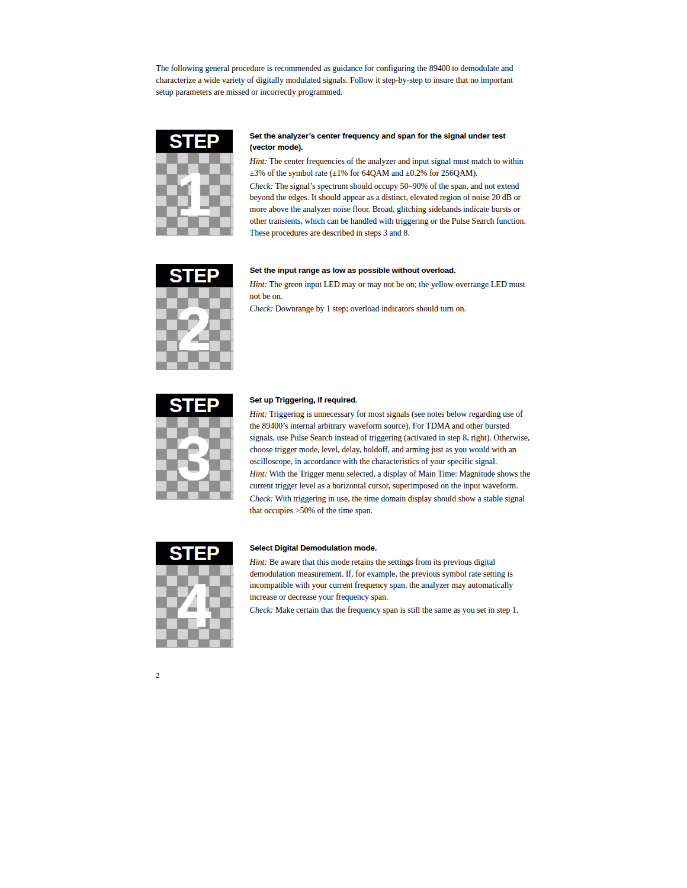The following general procedure is recommended as guidance for configuring the 89400 to demodulate and characterize a wide variety of digitally modulated signals. Follow it step-by-step to insure that no important setup parameters are missed or incorrectly programmed.
STEP
1
Set the analyzer’s center frequency and span for the signal under test (vector mode).
Hint: The center frequencies of the analyzer and input signal must match to within ±3% of the symbol rate (±1% for 64QAM and ±0.2% for 256QAM).
Check: The signal’s spectrum should occupy 50–90% of the span, and not extend beyond the edges. It should appear as a distinct, elevated region of noise 20 dB or more above the analyzer noise floor. Broad, glitching sidebands indicate bursts or other transients, which can be handled with triggering or the Pulse Search function. These procedures are described in steps 3 and 8.
STEP
2
Set the input range as low as possible without overload.
Hint: The green input LED may or may not be on; the yellow overrange LED must not be on.
Check: Downrange by 1 step; overload indicators should turn on.
STEP
3
Set up Triggering, if required.
Hint: Triggering is unnecessary for most signals (see notes below regarding use of the 89400’s internal arbitrary waveform source). For TDMA and other bursted signals, use Pulse Search instead of triggering (activated in step 8, right). Otherwise, choose trigger mode, level, delay, holdoff, and arming just as you would with an oscilloscope, in accordance with the characteristics of your specific signal.
Hint: With the Trigger menu selected, a display of Main Time: Magnitude shows the current trigger level as a horizontal cursor, superimposed on the input waveform.
Check: With triggering in use, the time domain display should show a stable signal that occupies >50% of the time span.
STEP
4
Select Digital Demodulation mode.
Hint: Be aware that this mode retains the settings from its previous digital demodulation measurement. If, for example, the previous symbol rate setting is incompatible with your current frequency span, the analyzer may automatically increase or decrease your frequency span.
Check: Make certain that the frequency span is still the same as you set in step 1.
2